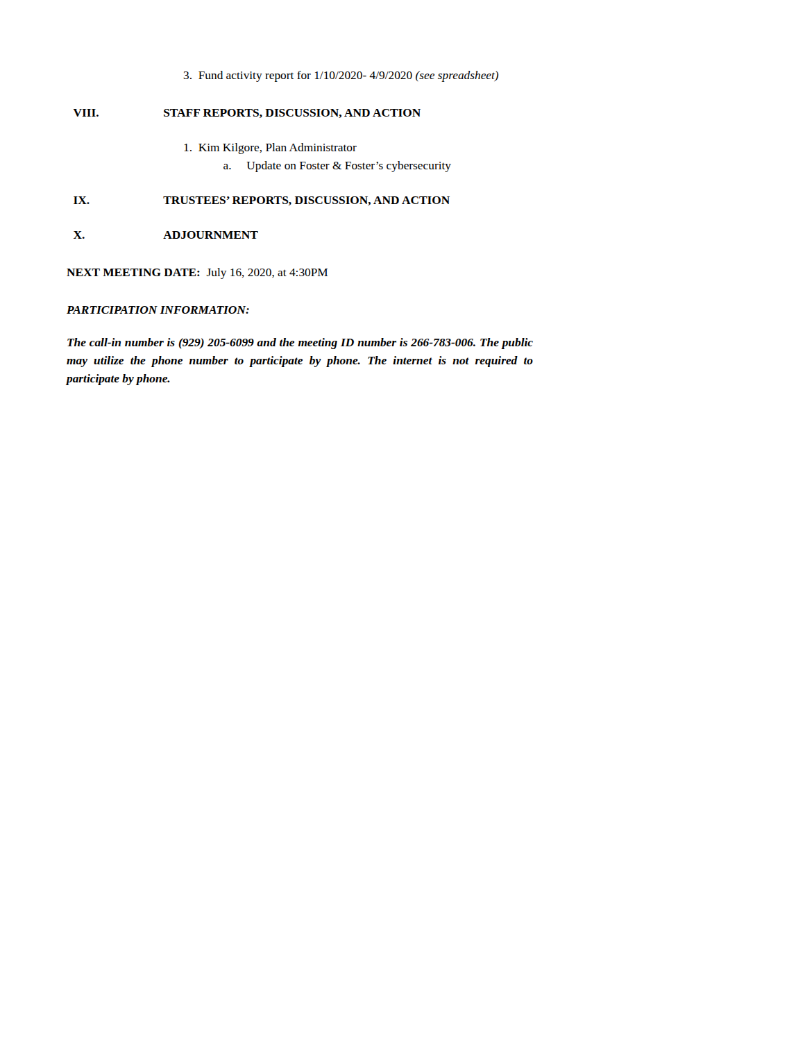3. Fund activity report for 1/10/2020- 4/9/2020 (see spreadsheet)
VIII.
STAFF REPORTS, DISCUSSION, AND ACTION
1. Kim Kilgore, Plan Administrator
a. Update on Foster & Foster’s cybersecurity
IX.
TRUSTEES’ REPORTS, DISCUSSION, AND ACTION
X.
ADJOURNMENT
NEXT MEETING DATE: July 16, 2020, at 4:30PM
PARTICIPATION INFORMATION:
The call-in number is (929) 205-6099 and the meeting ID number is 266-783-006. The public may utilize the phone number to participate by phone. The internet is not required to participate by phone.